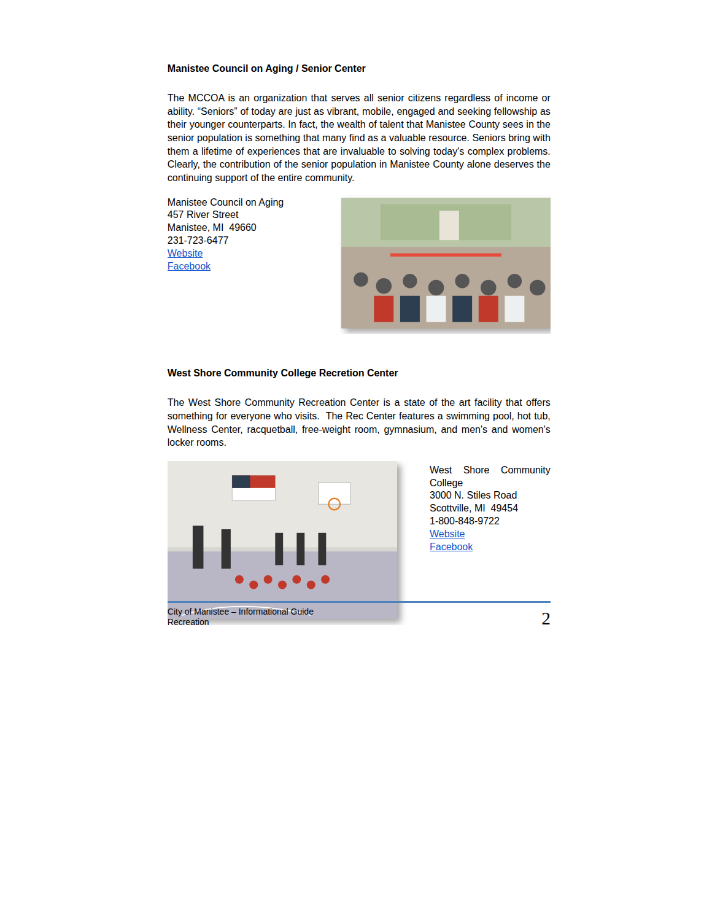Manistee Council on Aging / Senior Center
The MCCOA is an organization that serves all senior citizens regardless of income or ability. “Seniors” of today are just as vibrant, mobile, engaged and seeking fellowship as their younger counterparts. In fact, the wealth of talent that Manistee County sees in the senior population is something that many find as a valuable resource. Seniors bring with them a lifetime of experiences that are invaluable to solving today's complex problems. Clearly, the contribution of the senior population in Manistee County alone deserves the continuing support of the entire community.
Manistee Council on Aging
457 River Street
Manistee, MI 49660
231-723-6477
Website
Facebook
West Shore Community College Recretion Center
The West Shore Community Recreation Center is a state of the art facility that offers something for everyone who visits. The Rec Center features a swimming pool, hot tub, Wellness Center, racquetball, free-weight room, gymnasium, and men's and women's locker rooms.
West Shore Community College
3000 N. Stiles Road
Scottville, MI 49454
1-800-848-9722
Website
Facebook
City of Manistee – Informational Guide
Recreation
2